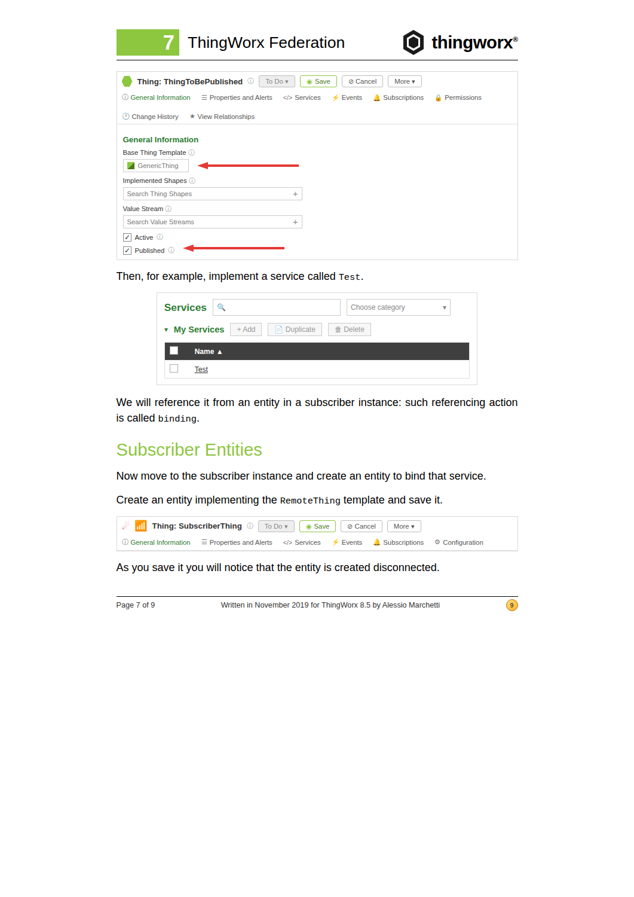7
ThingWorx Federation
thingworx®
Thing: ThingToBePublished ⓘ To Do ▾ ◉ Save ⊘ Cancel More ▾
ⓘ General Information ☰ Properties and Alerts </> Services ⚡ Events 🔔 Subscriptions 🔒 Permissions 🕐 Change History ★ View Relationships
General Information
Base Thing Template ⓘ
GenericThing
Implemented Shapes ⓘ
Search Thing Shapes+
Value Stream ⓘ
Search Value Streams+
Active ⓘ
Published ⓘ
Then, for example, implement a service called Test.
Services
🔍
Choose category▾
▾ My Services + Add 📄 Duplicate 🗑 Delete
| | Name ▲ |
| --- | --- |
| | Test |
We will reference it from an entity in a subscriber instance: such referencing action is called binding.
Subscriber Entities
Now move to the subscriber instance and create an entity to bind that service.
Create an entity implementing the RemoteThing template and save it.
☄ 📶 Thing: SubscriberThing ⓘ To Do ▾ ◉ Save ⊘ Cancel More ▾
ⓘ General Information ☰ Properties and Alerts </> Services ⚡ Events 🔔 Subscriptions ⚙ Configuration
As you save it you will notice that the entity is created disconnected.
Page 7 of 9
Written in November 2019 for ThingWorx 8.5 by Alessio Marchetti
9